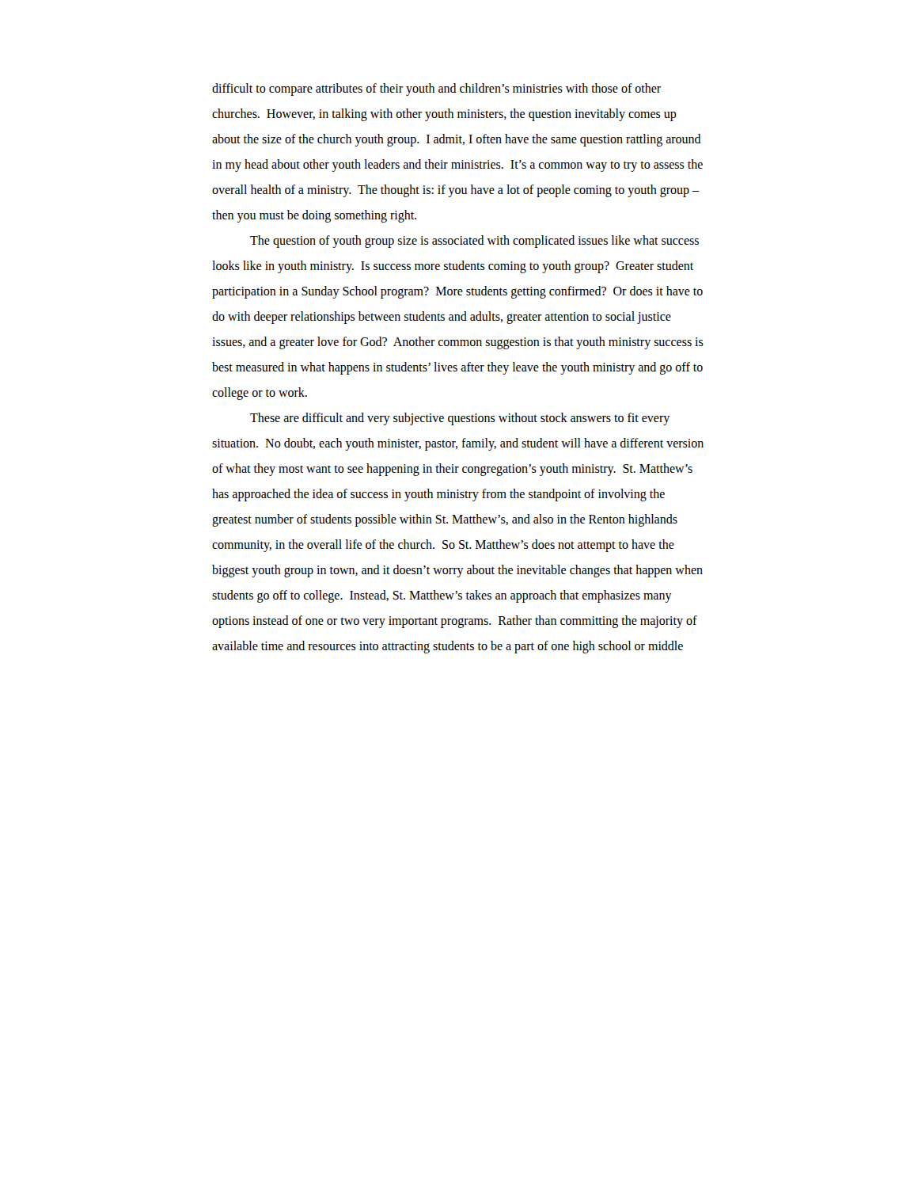difficult to compare attributes of their youth and children’s ministries with those of other churches. However, in talking with other youth ministers, the question inevitably comes up about the size of the church youth group. I admit, I often have the same question rattling around in my head about other youth leaders and their ministries. It’s a common way to try to assess the overall health of a ministry. The thought is: if you have a lot of people coming to youth group – then you must be doing something right.
The question of youth group size is associated with complicated issues like what success looks like in youth ministry. Is success more students coming to youth group? Greater student participation in a Sunday School program? More students getting confirmed? Or does it have to do with deeper relationships between students and adults, greater attention to social justice issues, and a greater love for God? Another common suggestion is that youth ministry success is best measured in what happens in students’ lives after they leave the youth ministry and go off to college or to work.
These are difficult and very subjective questions without stock answers to fit every situation. No doubt, each youth minister, pastor, family, and student will have a different version of what they most want to see happening in their congregation’s youth ministry. St. Matthew’s has approached the idea of success in youth ministry from the standpoint of involving the greatest number of students possible within St. Matthew’s, and also in the Renton highlands community, in the overall life of the church. So St. Matthew’s does not attempt to have the biggest youth group in town, and it doesn’t worry about the inevitable changes that happen when students go off to college. Instead, St. Matthew’s takes an approach that emphasizes many options instead of one or two very important programs. Rather than committing the majority of available time and resources into attracting students to be a part of one high school or middle